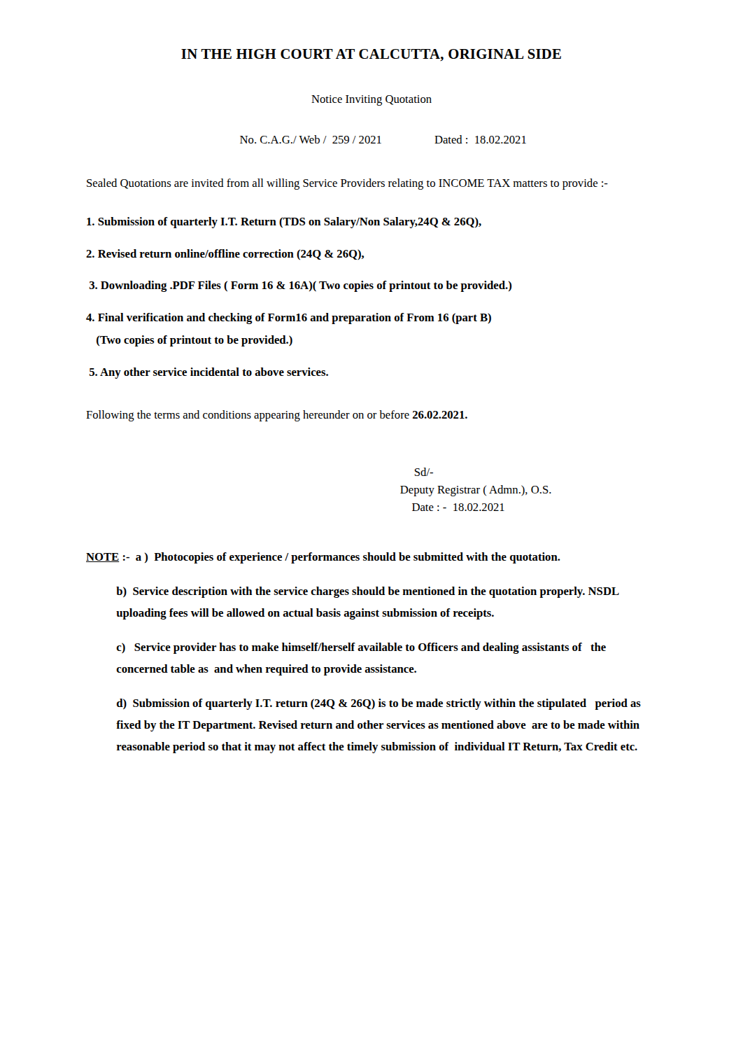IN THE HIGH COURT AT CALCUTTA, ORIGINAL SIDE
Notice Inviting Quotation
No. C.A.G./ Web / 259 / 2021 Dated : 18.02.2021
Sealed Quotations are invited from all willing Service Providers relating to INCOME TAX matters to provide :-
1. Submission of quarterly I.T. Return (TDS on Salary/Non Salary,24Q & 26Q),
2. Revised return online/offline correction (24Q & 26Q),
3. Downloading .PDF Files ( Form 16 & 16A)( Two copies of printout to be provided.)
4. Final verification and checking of Form16 and preparation of From 16 (part B) (Two copies of printout to be provided.)
5. Any other service incidental to above services.
Following the terms and conditions appearing hereunder on or before 26.02.2021.
Sd/-
Deputy Registrar ( Admn.), O.S.
Date : - 18.02.2021
NOTE :- a ) Photocopies of experience / performances should be submitted with the quotation.
b) Service description with the service charges should be mentioned in the quotation properly. NSDL uploading fees will be allowed on actual basis against submission of receipts.
c) Service provider has to make himself/herself available to Officers and dealing assistants of the concerned table as and when required to provide assistance.
d) Submission of quarterly I.T. return (24Q & 26Q) is to be made strictly within the stipulated period as fixed by the IT Department. Revised return and other services as mentioned above are to be made within reasonable period so that it may not affect the timely submission of individual IT Return, Tax Credit etc.